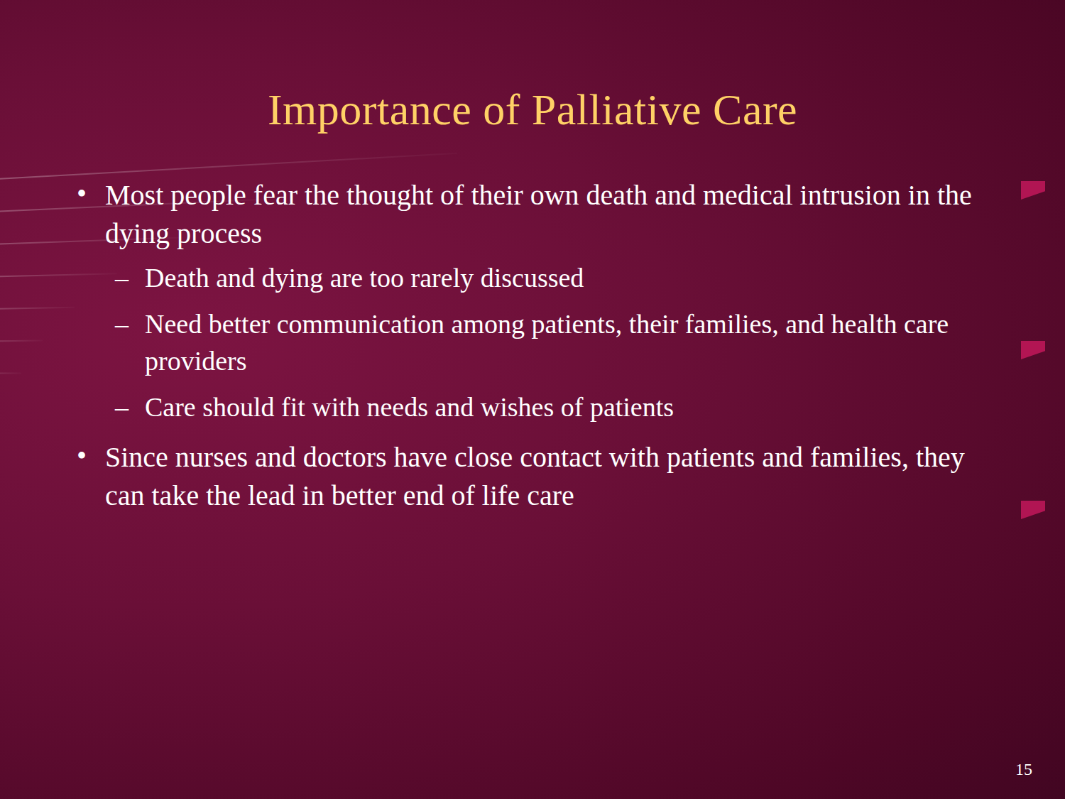Importance of Palliative Care
Most people fear the thought of their own death and medical intrusion in the dying process
Death and dying are too rarely discussed
Need better communication among patients, their families, and health care providers
Care should fit with needs and wishes of patients
Since nurses and doctors have close contact with patients and families, they can take the lead in better end of life care
15